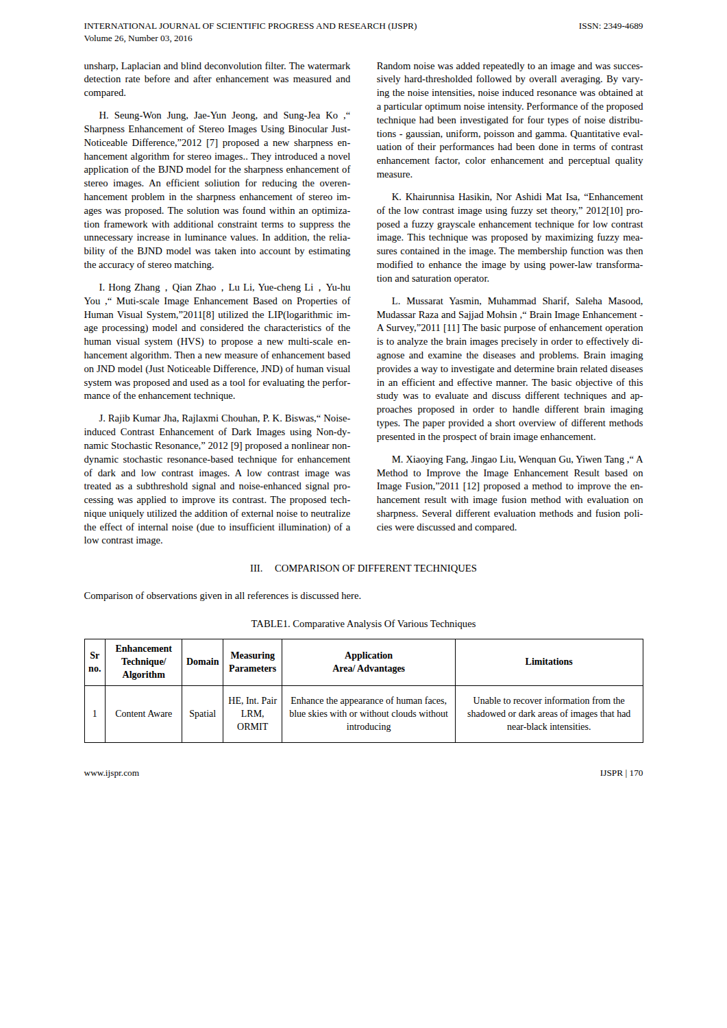INTERNATIONAL JOURNAL OF SCIENTIFIC PROGRESS AND RESEARCH (IJSPR)
Volume 26, Number 03, 2016
ISSN: 2349-4689
unsharp, Laplacian and blind deconvolution filter. The watermark detection rate before and after enhancement was measured and compared.
H. Seung-Won Jung, Jae-Yun Jeong, and Sung-Jea Ko ,“ Sharpness Enhancement of Stereo Images Using Binocular Just-Noticeable Difference,”2012 [7] proposed a new sharpness enhancement algorithm for stereo images.. They introduced a novel application of the BJND model for the sharpness enhancement of stereo images. An efficient soliution for reducing the overenhancement problem in the sharpness enhancement of stereo images was proposed. The solution was found within an optimization framework with additional constraint terms to suppress the unnecessary increase in luminance values. In addition, the reliability of the BJND model was taken into account by estimating the accuracy of stereo matching.
I. Hong Zhang，Qian Zhao，Lu Li, Yue-cheng Li，Yu-hu You ,“ Muti-scale Image Enhancement Based on Properties of Human Visual System,”2011[8] utilized the LIP(logarithmic image processing) model and considered the characteristics of the human visual system (HVS) to propose a new multi-scale enhancement algorithm. Then a new measure of enhancement based on JND model (Just Noticeable Difference, JND) of human visual system was proposed and used as a tool for evaluating the performance of the enhancement technique.
J. Rajib Kumar Jha, Rajlaxmi Chouhan, P. K. Biswas,“ Noise-induced Contrast Enhancement of Dark Images using Non-dynamic Stochastic Resonance,” 2012 [9] proposed a nonlinear non-dynamic stochastic resonance-based technique for enhancement of dark and low contrast images. A low contrast image was treated as a subthreshold signal and noise-enhanced signal processing was applied to improve its contrast. The proposed technique uniquely utilized the addition of external noise to neutralize the effect of internal noise (due to insufficient illumination) of a low contrast image.
Random noise was added repeatedly to an image and was successively hard-thresholded followed by overall averaging. By varying the noise intensities, noise induced resonance was obtained at a particular optimum noise intensity. Performance of the proposed technique had been investigated for four types of noise distributions - gaussian, uniform, poisson and gamma. Quantitative evaluation of their performances had been done in terms of contrast enhancement factor, color enhancement and perceptual quality measure.
K. Khairunnisa Hasikin, Nor Ashidi Mat Isa, “Enhancement of the low contrast image using fuzzy set theory,” 2012[10] proposed a fuzzy grayscale enhancement technique for low contrast image. This technique was proposed by maximizing fuzzy measures contained in the image. The membership function was then modified to enhance the image by using power-law transformation and saturation operator.
L. Mussarat Yasmin, Muhammad Sharif, Saleha Masood, Mudassar Raza and Sajjad Mohsin ,“ Brain Image Enhancement - A Survey,”2011 [11] The basic purpose of enhancement operation is to analyze the brain images precisely in order to effectively diagnose and examine the diseases and problems. Brain imaging provides a way to investigate and determine brain related diseases in an efficient and effective manner. The basic objective of this study was to evaluate and discuss different techniques and approaches proposed in order to handle different brain imaging types. The paper provided a short overview of different methods presented in the prospect of brain image enhancement.
M. Xiaoying Fang, Jingao Liu, Wenquan Gu, Yiwen Tang ,“ A Method to Improve the Image Enhancement Result based on Image Fusion,”2011 [12] proposed a method to improve the enhancement result with image fusion method with evaluation on sharpness. Several different evaluation methods and fusion policies were discussed and compared.
III. COMPARISON OF DIFFERENT TECHNIQUES
Comparison of observations given in all references is discussed here.
TABLE1. Comparative Analysis Of Various Techniques
| Sr no. | Enhancement Technique/ Algorithm | Domain | Measuring Parameters | Application Area/ Advantages | Limitations |
| --- | --- | --- | --- | --- | --- |
| 1 | Content Aware | Spatial | HE, Int. Pair LRM, ORMIT | Enhance the appearance of human faces, blue skies with or without clouds without introducing | Unable to recover information from the shadowed or dark areas of images that had near-black intensities. |
www.ijspr.com
IJSPR | 170